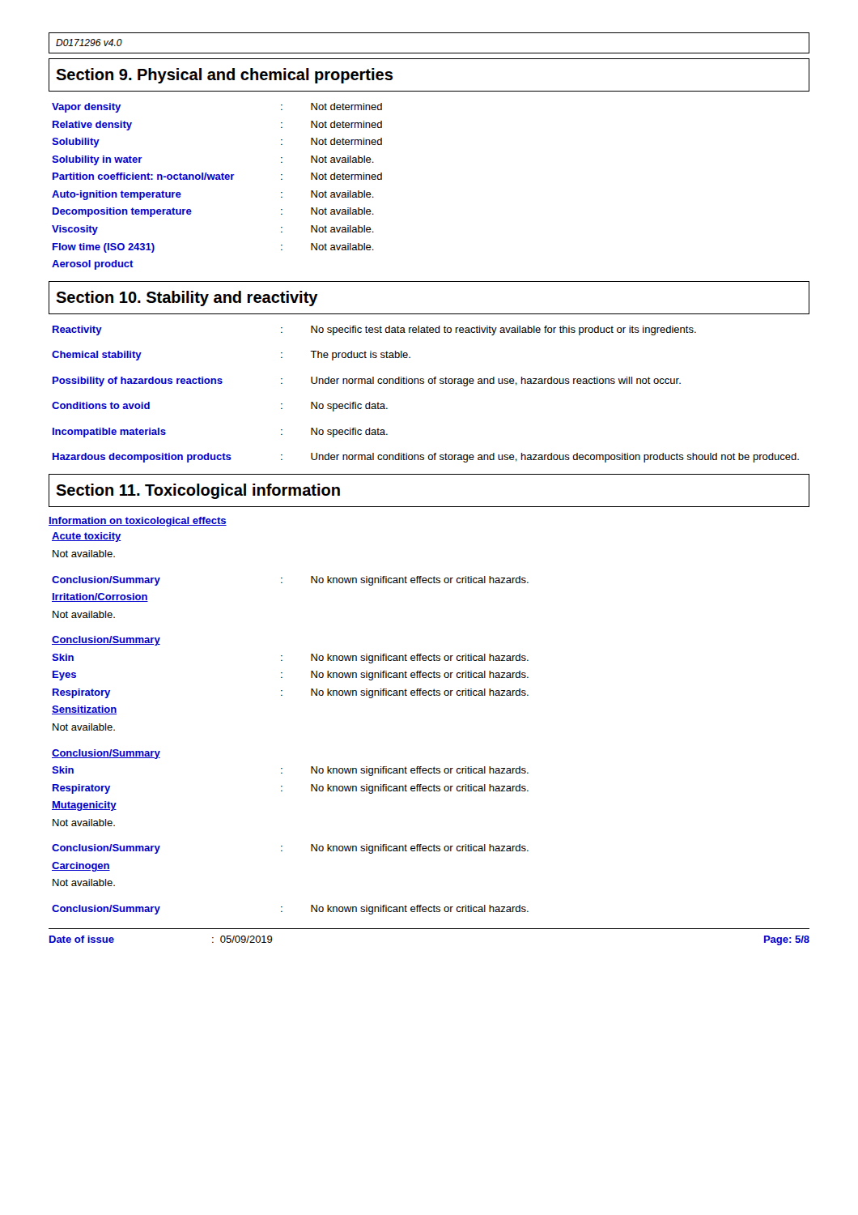D0171296 v4.0
Section 9. Physical and chemical properties
| Vapor density | : | Not determined |
| Relative density | : | Not determined |
| Solubility | : | Not determined |
| Solubility in water | : | Not available. |
| Partition coefficient: n-octanol/water | : | Not determined |
| Auto-ignition temperature | : | Not available. |
| Decomposition temperature | : | Not available. |
| Viscosity | : | Not available. |
| Flow time (ISO 2431) | : | Not available. |
| Aerosol product | | |
Section 10. Stability and reactivity
| Reactivity | : | No specific test data related to reactivity available for this product or its ingredients. |
| Chemical stability | : | The product is stable. |
| Possibility of hazardous reactions | : | Under normal conditions of storage and use, hazardous reactions will not occur. |
| Conditions to avoid | : | No specific data. |
| Incompatible materials | : | No specific data. |
| Hazardous decomposition products | : | Under normal conditions of storage and use, hazardous decomposition products should not be produced. |
Section 11. Toxicological information
Information on toxicological effects
| Acute toxicity | | |
| Not available. |
| Conclusion/Summary | : | No known significant effects or critical hazards. |
| Irritation/Corrosion | | |
| Not available. |
| Conclusion/Summary | | |
| Skin | : | No known significant effects or critical hazards. |
| Eyes | : | No known significant effects or critical hazards. |
| Respiratory | : | No known significant effects or critical hazards. |
| Sensitization | | |
| Not available. |
| Conclusion/Summary | | |
| Skin | : | No known significant effects or critical hazards. |
| Respiratory | : | No known significant effects or critical hazards. |
| Mutagenicity | | |
| Not available. |
| Conclusion/Summary | : | No known significant effects or critical hazards. |
| Carcinogen | | |
| Not available. |
| Conclusion/Summary | : | No known significant effects or critical hazards. |
Date of issue : 05/09/2019 Page: 5/8